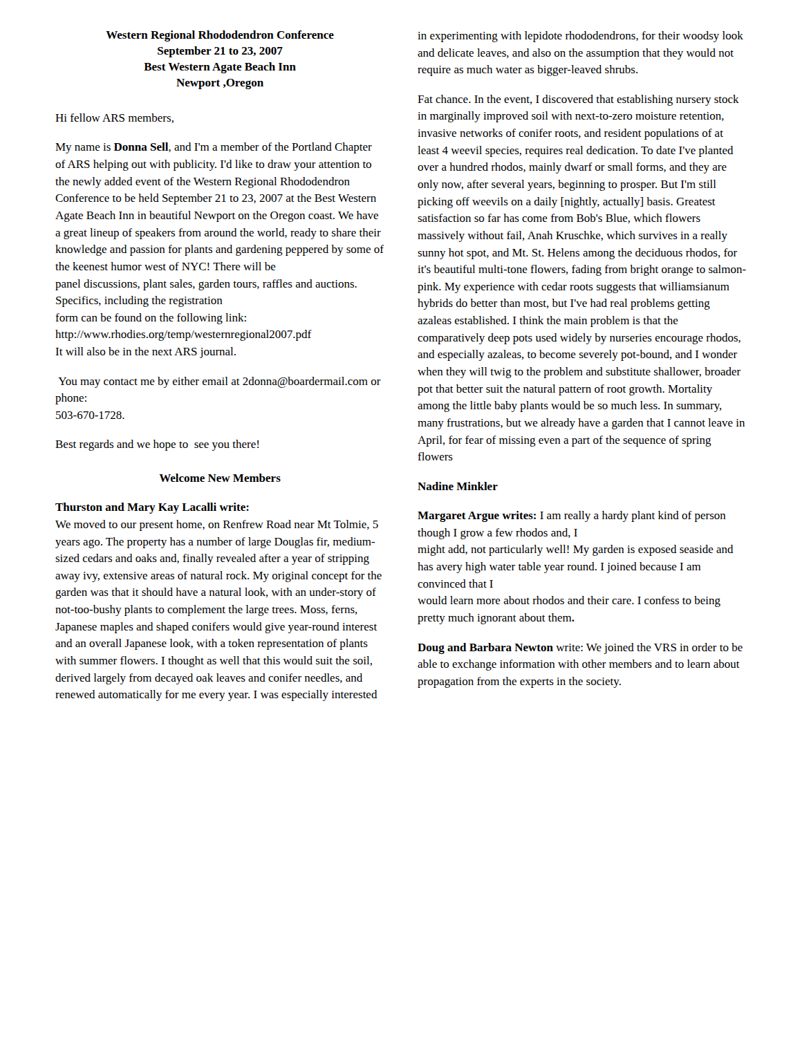Western Regional Rhododendron Conference
September 21 to 23, 2007
Best Western Agate Beach Inn
Newport ,Oregon
Hi fellow ARS members,
My name is Donna Sell, and I'm a member of the Portland Chapter of ARS helping out with publicity. I'd like to draw your attention to the newly added event of the Western Regional Rhododendron Conference to be held September 21 to 23, 2007 at the Best Western Agate Beach Inn in beautiful Newport on the Oregon coast. We have a great lineup of speakers from around the world, ready to share their knowledge and passion for plants and gardening peppered by some of the keenest humor west of NYC! There will be
panel discussions, plant sales, garden tours, raffles and auctions. Specifics, including the registration
form can be found on the following link:
http://www.rhodies.org/temp/westernregional2007.pdf
It will also be in the next ARS journal.
You may contact me by either email at 2donna@boardermail.com or phone:
503-670-1728.
Best regards and we hope to see you there!
Welcome New Members
Thurston and Mary Kay Lacalli write:
We moved to our present home, on Renfrew Road near Mt Tolmie, 5 years ago. The property has a number of large Douglas fir, medium-sized cedars and oaks and, finally revealed after a year of stripping away ivy, extensive areas of natural rock. My original concept for the garden was that it should have a natural look, with an under-story of not-too-bushy plants to complement the large trees. Moss, ferns, Japanese maples and shaped conifers would give year-round interest and an overall Japanese look, with a token representation of plants with summer flowers. I thought as well that this would suit the soil, derived largely from decayed oak leaves and conifer needles, and renewed automatically for me every year. I was especially interested in experimenting with lepidote rhododendrons, for their woodsy look and delicate leaves, and also on the assumption that they would not require as much water as bigger-leaved shrubs.
Fat chance. In the event, I discovered that establishing nursery stock in marginally improved soil with next-to-zero moisture retention, invasive networks of conifer roots, and resident populations of at least 4 weevil species, requires real dedication. To date I've planted over a hundred rhodos, mainly dwarf or small forms, and they are only now, after several years, beginning to prosper. But I'm still picking off weevils on a daily [nightly, actually] basis. Greatest satisfaction so far has come from Bob's Blue, which flowers massively without fail, Anah Kruschke, which survives in a really sunny hot spot, and Mt. St. Helens among the deciduous rhodos, for it's beautiful multi-tone flowers, fading from bright orange to salmon-pink. My experience with cedar roots suggests that williamsianum hybrids do better than most, but I've had real problems getting azaleas established. I think the main problem is that the comparatively deep pots used widely by nurseries encourage rhodos, and especially azaleas, to become severely pot-bound, and I wonder when they will twig to the problem and substitute shallower, broader pot that better suit the natural pattern of root growth. Mortality among the little baby plants would be so much less. In summary, many frustrations, but we already have a garden that I cannot leave in April, for fear of missing even a part of the sequence of spring flowers
Nadine Minkler
Margaret Argue writes: I am really a hardy plant kind of person though I grow a few rhodos and, I
might add, not particularly well! My garden is exposed seaside and has avery high water table year round. I joined because I am convinced that I
would learn more about rhodos and their care. I confess to being pretty much ignorant about them.
Doug and Barbara Newton write: We joined the VRS in order to be able to exchange information with other members and to learn about propagation from the experts in the society.